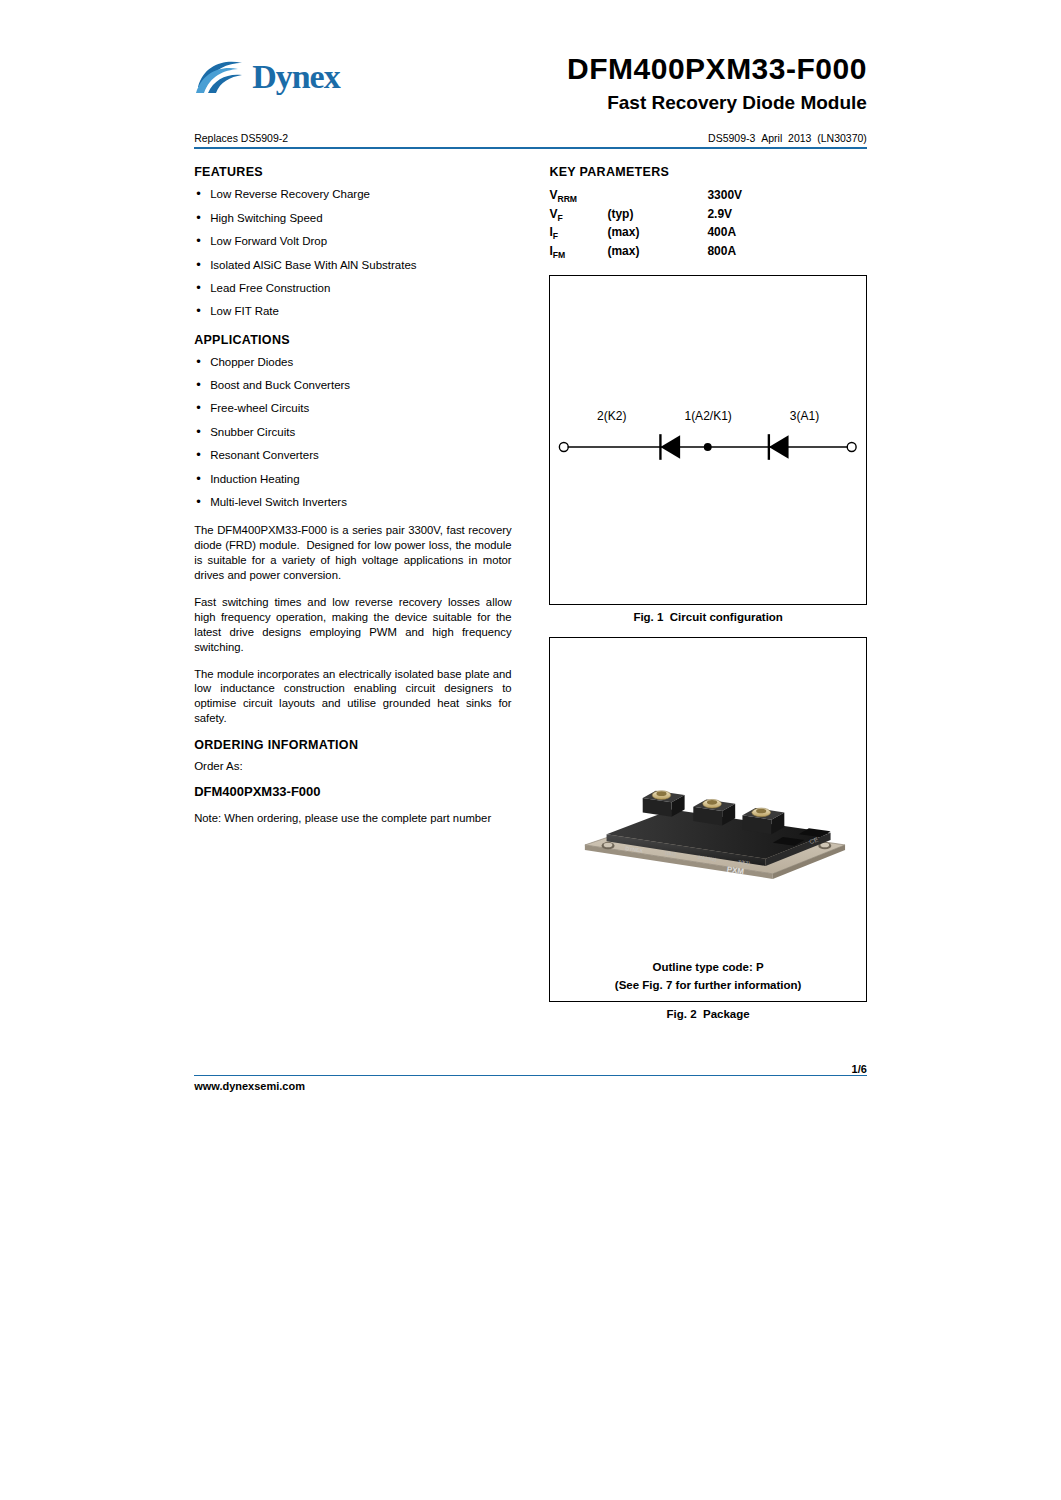Dynex
DFM400PXM33-F000
Fast Recovery Diode Module
Replaces DS5909-2
DS5909-3 April 2013 (LN30370)
FEATURES
Low Reverse Recovery Charge
High Switching Speed
Low Forward Volt Drop
Isolated AlSiC Base With AlN Substrates
Lead Free Construction
Low FIT Rate
APPLICATIONS
Chopper Diodes
Boost and Buck Converters
Free-wheel Circuits
Snubber Circuits
Resonant Converters
Induction Heating
Multi-level Switch Inverters
The DFM400PXM33-F000 is a series pair 3300V, fast recovery diode (FRD) module. Designed for low power loss, the module is suitable for a variety of high voltage applications in motor drives and power conversion.
Fast switching times and low reverse recovery losses allow high frequency operation, making the device suitable for the latest drive designs employing PWM and high frequency switching.
The module incorporates an electrically isolated base plate and low inductance construction enabling circuit designers to optimise circuit layouts and utilise grounded heat sinks for safety.
ORDERING INFORMATION
Order As:
DFM400PXM33-F000
Note: When ordering, please use the complete part number
KEY PARAMETERS
| V RRM | | 3300V |
| V F | (typ) | 2.9V |
| I F | (max) | 400A |
| I FM | (max) | 800A |
2(K2) 1(A2/K1) 3(A1)
Fig. 1 Circuit configuration
DYNEX 1(A1) 2(A2/K1) 3(K2) PXM CE
Outline type code: P
(See Fig. 7 for further information)
Fig. 2 Package
1/6
www.dynexsemi.com